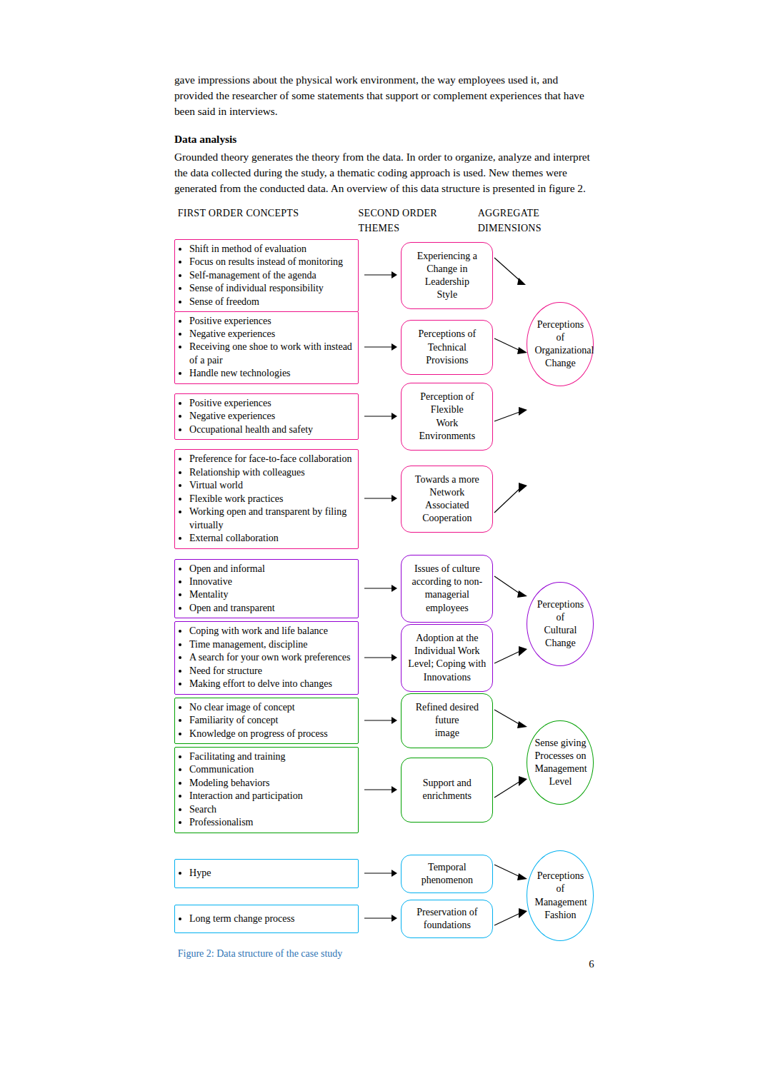gave impressions about the physical work environment, the way employees used it, and provided the researcher of some statements that support or complement experiences that have been said in interviews.
Data analysis
Grounded theory generates the theory from the data. In order to organize, analyze and interpret the data collected during the study, a thematic coding approach is used. New themes were generated from the conducted data. An overview of this data structure is presented in figure 2.
FIRST ORDER CONCEPTS
SECOND ORDER THEMES
AGGREGATE DIMENSIONS
| Shift in method of evaluation Focus on results instead of monitoring Self-management of the agenda Sense of individual responsibility Sense of freedom | | Experiencing a Change in Leadership Style | | Perceptions of Organizational Change |
| Positive experiences Negative experiences Receiving one shoe to work with instead of a pair Handle new technologies | | Perceptions of Technical Provisions | |
| Positive experiences Negative experiences Occupational health and safety | | Perception of Flexible Work Environments | |
| Preference for face-to-face collaboration Relationship with colleagues Virtual world Flexible work practices Working open and transparent by filing virtually External collaboration | | Towards a more Network Associated Cooperation | | |
| Open and informal Innovative Mentality Open and transparent | | Issues of culture according to non- managerial employees | | Perceptions of Cultural Change |
| Coping with work and life balance Time management, discipline A search for your own work preferences Need for structure Making effort to delve into changes | | Adoption at the Individual Work Level; Coping with Innovations | |
| No clear image of concept Familiarity of concept Knowledge on progress of process | | Refined desired future image | | Sense giving Processes on Management Level |
| Facilitating and training Communication Modeling behaviors Interaction and participation Search Professionalism | | Support and enrichments | |
| Hype | | Temporal phenomenon | | Perceptions of Management Fashion |
| Long term change process | | Preservation of foundations | |
Figure 2: Data structure of the case study
6